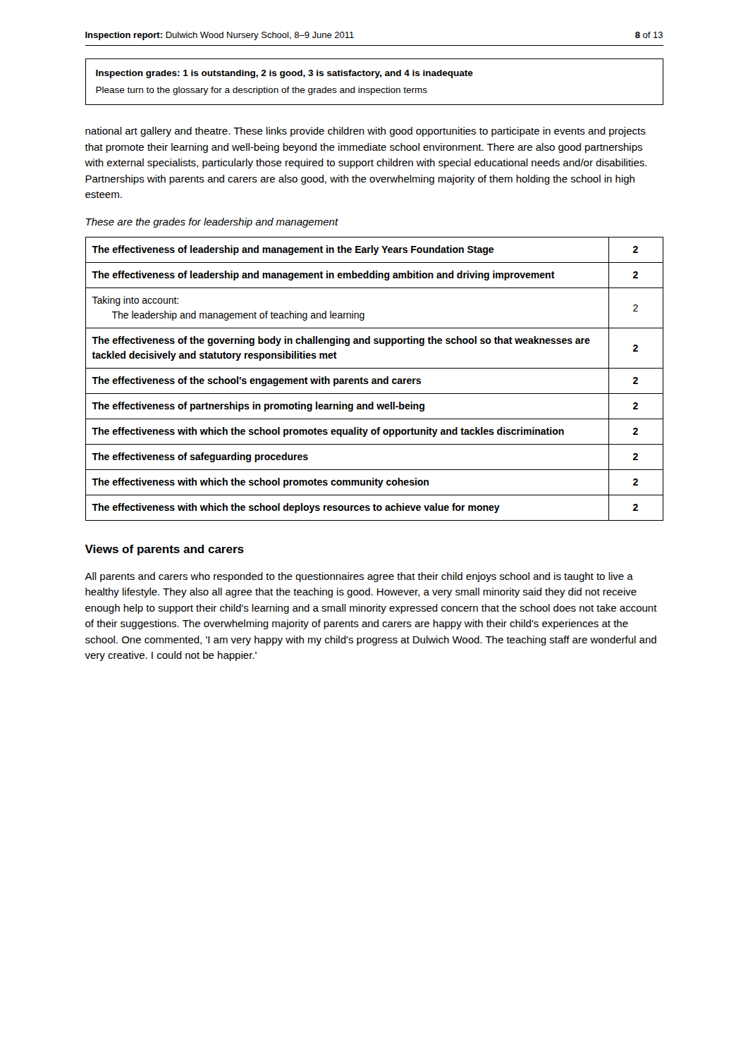Inspection report: Dulwich Wood Nursery School, 8–9 June 2011
8 of 13
Inspection grades: 1 is outstanding, 2 is good, 3 is satisfactory, and 4 is inadequate
Please turn to the glossary for a description of the grades and inspection terms
national art gallery and theatre. These links provide children with good opportunities to participate in events and projects that promote their learning and well-being beyond the immediate school environment. There are also good partnerships with external specialists, particularly those required to support children with special educational needs and/or disabilities. Partnerships with parents and carers are also good, with the overwhelming majority of them holding the school in high esteem.
These are the grades for leadership and management
| The effectiveness of leadership and management in the Early Years Foundation Stage | 2 |
| The effectiveness of leadership and management in embedding ambition and driving improvement | 2 |
| Taking into account: The leadership and management of teaching and learning | 2 |
| The effectiveness of the governing body in challenging and supporting the school so that weaknesses are tackled decisively and statutory responsibilities met | 2 |
| The effectiveness of the school's engagement with parents and carers | 2 |
| The effectiveness of partnerships in promoting learning and well-being | 2 |
| The effectiveness with which the school promotes equality of opportunity and tackles discrimination | 2 |
| The effectiveness of safeguarding procedures | 2 |
| The effectiveness with which the school promotes community cohesion | 2 |
| The effectiveness with which the school deploys resources to achieve value for money | 2 |
Views of parents and carers
All parents and carers who responded to the questionnaires agree that their child enjoys school and is taught to live a healthy lifestyle. They also all agree that the teaching is good. However, a very small minority said they did not receive enough help to support their child's learning and a small minority expressed concern that the school does not take account of their suggestions. The overwhelming majority of parents and carers are happy with their child's experiences at the school. One commented, 'I am very happy with my child's progress at Dulwich Wood. The teaching staff are wonderful and very creative. I could not be happier.'